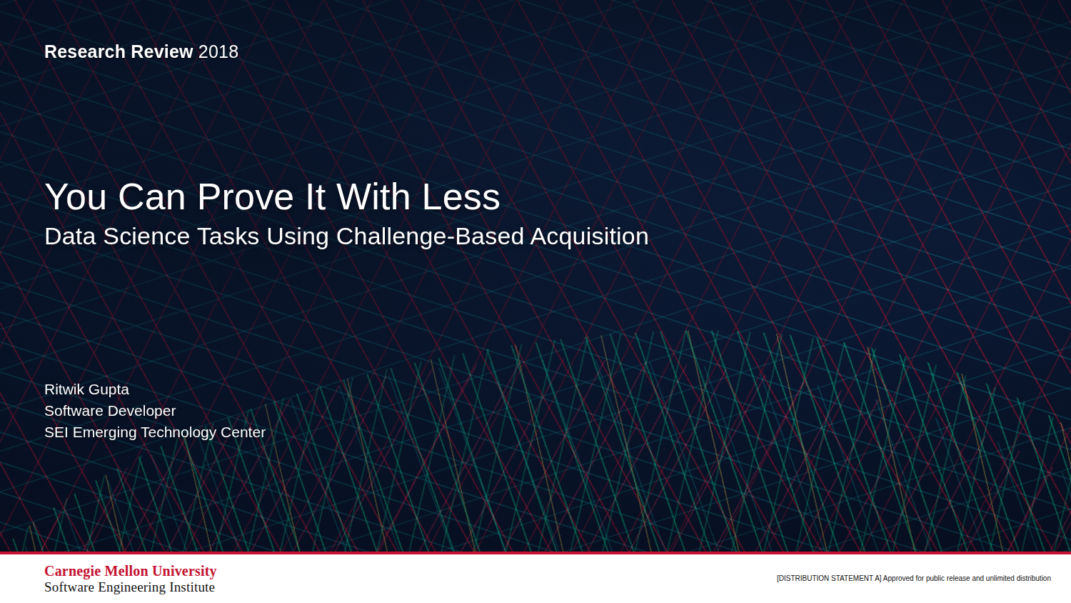Research Review 2018
You Can Prove It With Less
Data Science Tasks Using Challenge-Based Acquisition
Ritwik Gupta
Software Developer
SEI Emerging Technology Center
Carnegie Mellon University
Software Engineering Institute
[DISTRIBUTION STATEMENT A] Approved for public release and unlimited distribution